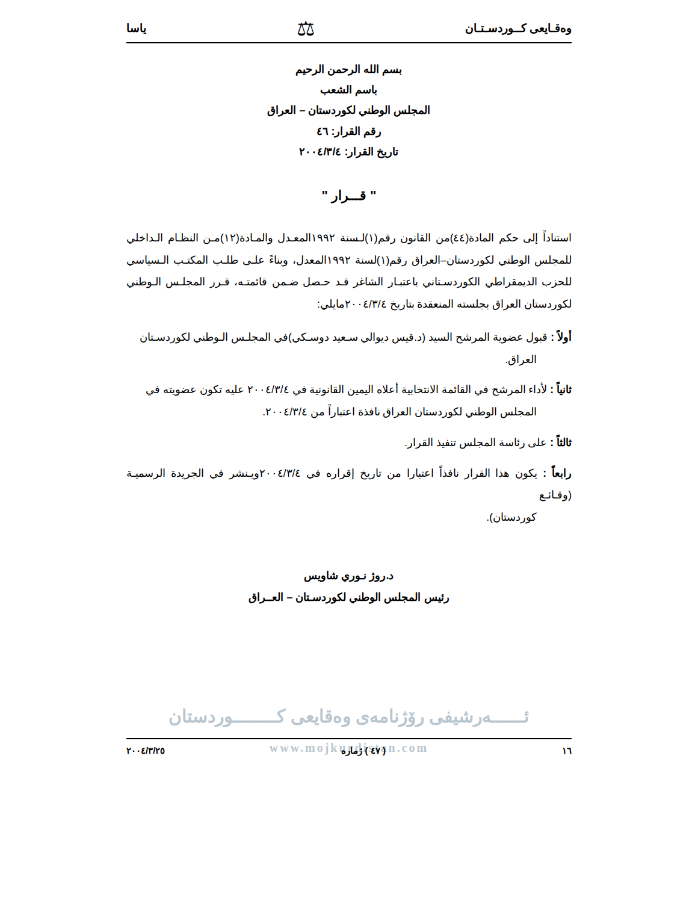وەقـايعى كــوردسـتـان
⚖
ياسا
بسم الله الرحمن الرحيم
باسم الشعب
المجلس الوطني لكوردستان – العراق
رقم القرار: ٤٦
تاريخ القرار: ٢٠٠٤/٣/٤
" قـــرار "
استناداً إلى حكم المادة(٤٤)من القانون رقم(١)لـسنة ١٩٩٢المعـدل والمـادة(١٢)مـن النظـام الـداخلي للمجلس الوطني لكوردستان–العراق رقم(١)لسنة ١٩٩٢المعدل، وبناءً علـى طلـب المكتـب الـسياسي للحزب الديمقراطي الكوردسـتاني باعتبـار الشاغر قـد حـصل ضـمن قائمتـه، قـرر المجلـس الـوطني لكوردستان العراق بجلسته المنعقدة بتاريخ ٢٠٠٤/٣/٤مايلي:
أولاً : قبول عضوية المرشح السيد (د.قيس ديوالي سـعيد دوسـكي)في المجلـس الـوطني لكوردسـتان العراق.
ثانياً : لأداء المرشح في القائمة الانتخابية أعلاه اليمين القانونية في ٢٠٠٤/٣/٤ عليه تكون عضويته في المجلس الوطني لكوردستان العراق نافذة اعتباراً من ٢٠٠٤/٣/٤.
ثالثاً : على رئاسة المجلس تنفيذ القرار.
رابعاً : يكون هذا القرار نافذاً اعتبارا من تاريخ إقراره في ٢٠٠٤/٣/٤ويـنشر في الجريدة الرسميـة (وقـائـع كوردستان).
د.روژ نـوري شاويس
رئيس المجلس الوطني لكوردسـتان – العــراق
ئــــــەرشيفى رۆژنامەى وەقايعى كــــــــوردستان
www.mojkurdistan.com
١٦
( ٤٧ ) ژماره
٢٠٠٤/٣/٢٥